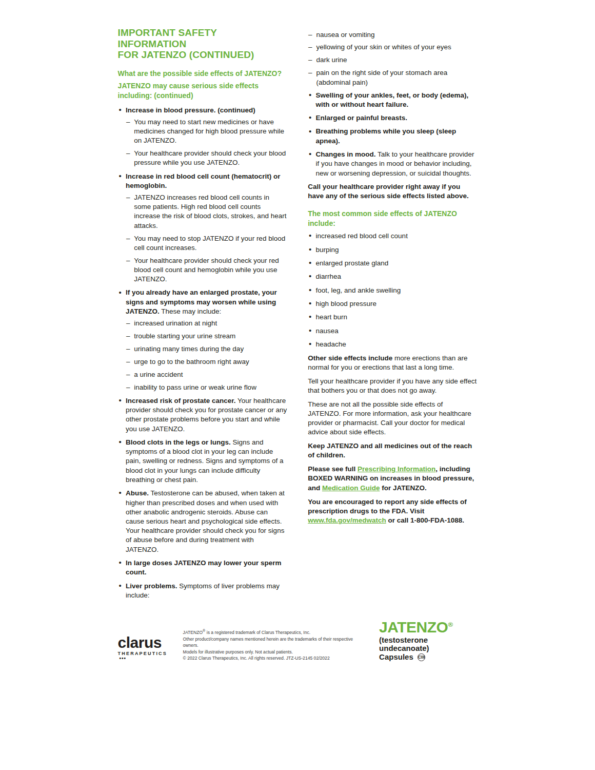Important Safety Information
for JATENZO (continued)
What are the possible side effects of JATENZO?
JATENZO may cause serious side effects including: (continued)
Increase in blood pressure. (continued)
You may need to start new medicines or have medicines changed for high blood pressure while on JATENZO.
Your healthcare provider should check your blood pressure while you use JATENZO.
Increase in red blood cell count (hematocrit) or hemoglobin.
JATENZO increases red blood cell counts in some patients. High red blood cell counts increase the risk of blood clots, strokes, and heart attacks.
You may need to stop JATENZO if your red blood cell count increases.
Your healthcare provider should check your red blood cell count and hemoglobin while you use JATENZO.
If you already have an enlarged prostate, your signs and symptoms may worsen while using JATENZO. These may include:
increased urination at night
trouble starting your urine stream
urinating many times during the day
urge to go to the bathroom right away
a urine accident
inability to pass urine or weak urine flow
Increased risk of prostate cancer. Your healthcare provider should check you for prostate cancer or any other prostate problems before you start and while you use JATENZO.
Blood clots in the legs or lungs. Signs and symptoms of a blood clot in your leg can include pain, swelling or redness. Signs and symptoms of a blood clot in your lungs can include difficulty breathing or chest pain.
Abuse. Testosterone can be abused, when taken at higher than prescribed doses and when used with other anabolic androgenic steroids. Abuse can cause serious heart and psychological side effects. Your healthcare provider should check you for signs of abuse before and during treatment with JATENZO.
In large doses JATENZO may lower your sperm count.
Liver problems. Symptoms of liver problems may include:
nausea or vomiting
yellowing of your skin or whites of your eyes
dark urine
pain on the right side of your stomach area (abdominal pain)
Swelling of your ankles, feet, or body (edema), with or without heart failure.
Enlarged or painful breasts.
Breathing problems while you sleep (sleep apnea).
Changes in mood. Talk to your healthcare provider if you have changes in mood or behavior including, new or worsening depression, or suicidal thoughts.
Call your healthcare provider right away if you have any of the serious side effects listed above.
The most common side effects of JATENZO include:
increased red blood cell count
burping
enlarged prostate gland
diarrhea
foot, leg, and ankle swelling
high blood pressure
heart burn
nausea
headache
Other side effects include more erections than are normal for you or erections that last a long time.
Tell your healthcare provider if you have any side effect that bothers you or that does not go away.
These are not all the possible side effects of JATENZO. For more information, ask your healthcare provider or pharmacist. Call your doctor for medical advice about side effects.
Keep JATENZO and all medicines out of the reach of children.
Please see full Prescribing Information, including BOXED WARNING on increases in blood pressure, and Medication Guide for JATENZO.
You are encouraged to report any side effects of prescription drugs to the FDA. Visit www.fda.gov/medwatch or call 1-800-FDA-1088.
clarus THERAPEUTICS•••
JATENZO® is a registered trademark of Clarus Therapeutics, Inc.
Other product/company names mentioned herein are the trademarks of their respective owners.
Models for illustrative purposes only. Not actual patients.
© 2022 Clarus Therapeutics, Inc. All rights reserved. JTZ-US-2145 02/2022
JATENZO®
(testosterone undecanoate)
Capsules CIII